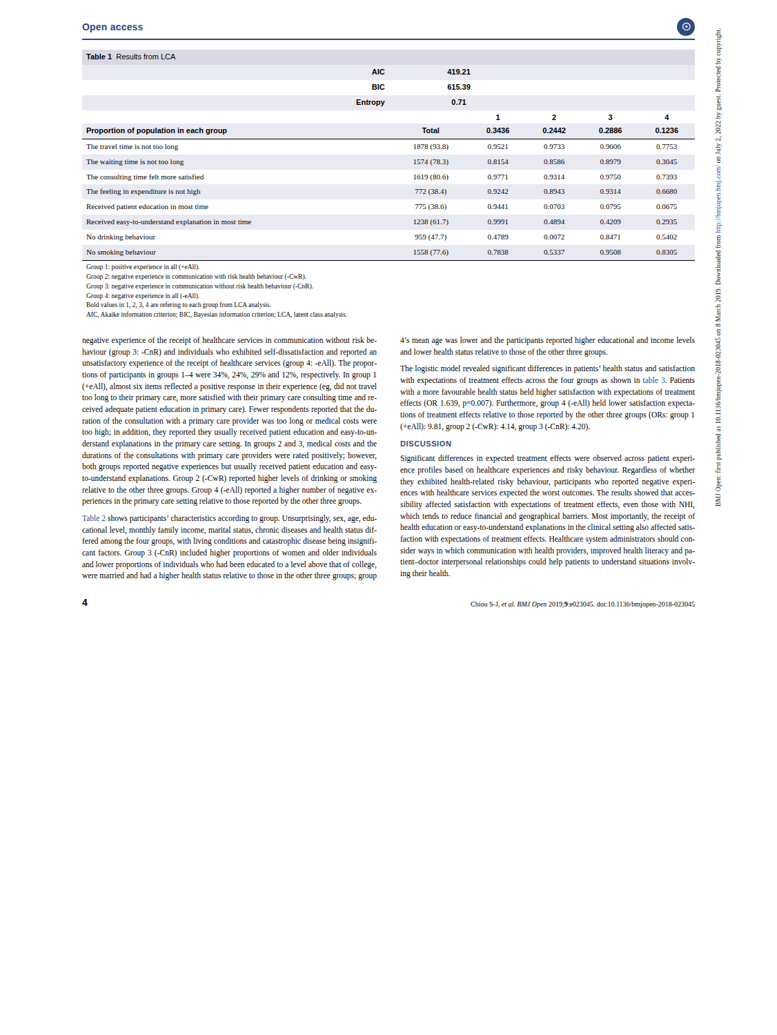BMJ Open: first published as 10.1136/bmjopen-2018-023045 on 8 March 2019. Downloaded from http://bmjopen.bmj.com/ on July 2, 2022 by guest. Protected by copyright.
Open access
☉
Table 1 Results from LCA
| AIC | 419.21 | |
| BIC | 615.39 | |
| Entropy | 0.71 | |
| | | 1 | 2 | 3 | 4 |
| Proportion of population in each group | Total | 0.3436 | 0.2442 | 0.2886 | 0.1236 |
| The travel time is not too long | 1878 (93.8) | 0.9521 | 0.9733 | 0.9606 | 0.7753 |
| The waiting time is not too long | 1574 (78.3) | 0.8154 | 0.8586 | 0.8979 | 0.3045 |
| The consulting time felt more satisfied | 1619 (80.6) | 0.9771 | 0.9314 | 0.9750 | 0.7393 |
| The feeling in expenditure is not high | 772 (38.4) | 0.9242 | 0.8943 | 0.9314 | 0.6680 |
| Received patient education in most time | 775 (38.6) | 0.9441 | 0.0703 | 0.0795 | 0.0675 |
| Received easy-to-understand explanation in most time | 1238 (61.7) | 0.9991 | 0.4894 | 0.4209 | 0.2935 |
| No drinking behaviour | 959 (47.7) | 0.4789 | 0.0072 | 0.8471 | 0.5402 |
| No smoking behaviour | 1558 (77.6) | 0.7838 | 0.5337 | 0.9508 | 0.8305 |
| Group 1: positive experience in all (+eAll). Group 2: negative experience in communication with risk health behaviour (-CwR). Group 3: negative experience in communication without risk health behaviour (-CnR). Group 4: negative experience in all (-eAll). Bold values in 1, 2, 3, 4 are refering to each group from LCA analysis. AIC, Akaike information criterion; BIC, Bayesian information criterion; LCA, latent class analysis. |
negative experience of the receipt of healthcare services in communication without risk behaviour (group 3: -CnR) and individuals who exhibited self-dissatisfaction and reported an unsatisfactory experience of the receipt of healthcare services (group 4: -eAll). The proportions of participants in groups 1–4 were 34%, 24%, 29% and 12%, respectively. In group 1 (+eAll), almost six items reflected a positive response in their experience (eg, did not travel too long to their primary care, more satisfied with their primary care consulting time and received adequate patient education in primary care). Fewer respondents reported that the duration of the consultation with a primary care provider was too long or medical costs were too high; in addition, they reported they usually received patient education and easy-to-understand explanations in the primary care setting. In groups 2 and 3, medical costs and the durations of the consultations with primary care providers were rated positively; however, both groups reported negative experiences but usually received patient education and easy-to-understand explanations. Group 2 (-CwR) reported higher levels of drinking or smoking relative to the other three groups. Group 4 (-eAll) reported a higher number of negative experiences in the primary care setting relative to those reported by the other three groups.
Table 2 shows participants’ characteristics according to group. Unsurprisingly, sex, age, educational level, monthly family income, marital status, chronic diseases and health status differed among the four groups, with living conditions and catastrophic disease being insignificant factors. Group 3 (-CnR) included higher proportions of women and older individuals and lower proportions of individuals who had been educated to a level above that of college, were married and had a higher health status relative to those in the other three groups; group 4’s mean age was lower and the participants reported higher educational and income levels and lower health status relative to those of the other three groups.
The logistic model revealed significant differences in patients’ health status and satisfaction with expectations of treatment effects across the four groups as shown in table 3. Patients with a more favourable health status held higher satisfaction with expectations of treatment effects (OR 1.639, p=0.007). Furthermore, group 4 (-eAll) held lower satisfaction expectations of treatment effects relative to those reported by the other three groups (ORs: group 1 (+eAll): 9.81, group 2 (-CwR): 4.14, group 3 (-CnR): 4.20).
Discussion
Significant differences in expected treatment effects were observed across patient experience profiles based on healthcare experiences and risky behaviour. Regardless of whether they exhibited health-related risky behaviour, participants who reported negative experiences with healthcare services expected the worst outcomes. The results showed that accessibility affected satisfaction with expectations of treatment effects, even those with NHI, which tends to reduce financial and geographical barriers. Most importantly, the receipt of health education or easy-to-understand explanations in the clinical setting also affected satisfaction with expectations of treatment effects. Healthcare system administrators should consider ways in which communication with health providers, improved health literacy and patient–doctor interpersonal relationships could help patients to understand situations involving their health.
4
Chiou S-J, et al. BMJ Open 2019;9:e023045. doi:10.1136/bmjopen-2018-023045